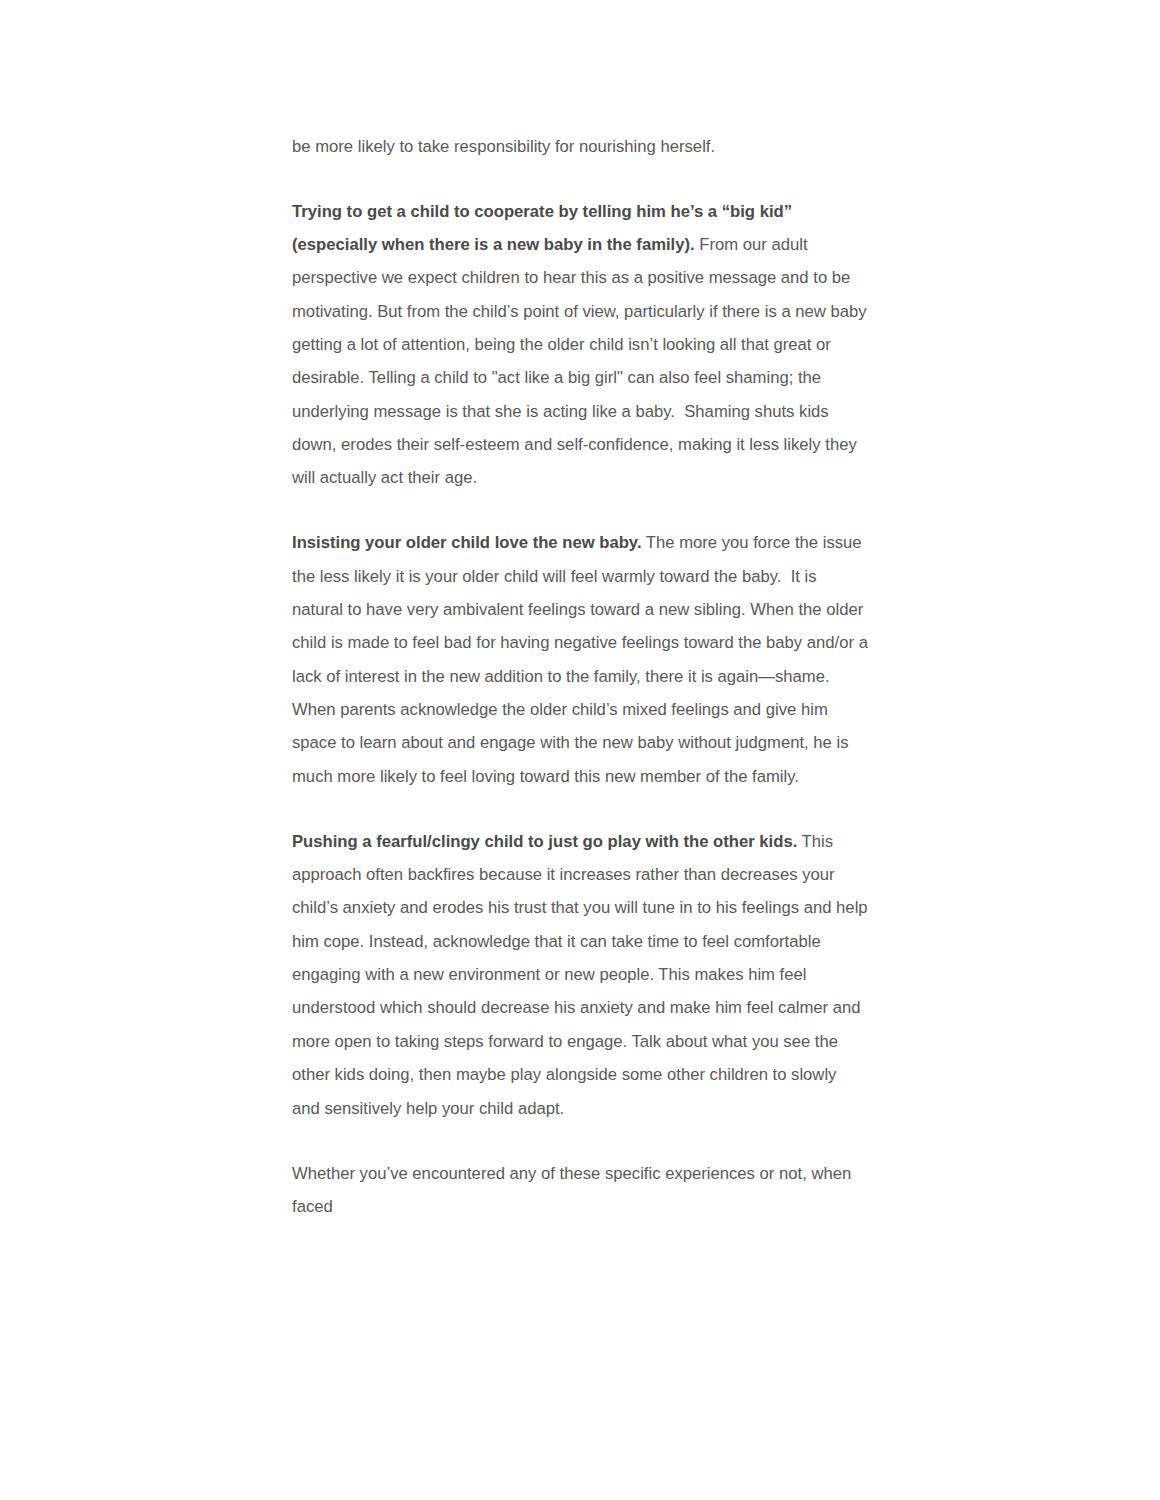be more likely to take responsibility for nourishing herself.
Trying to get a child to cooperate by telling him he’s a “big kid” (especially when there is a new baby in the family). From our adult perspective we expect children to hear this as a positive message and to be motivating. But from the child’s point of view, particularly if there is a new baby getting a lot of attention, being the older child isn’t looking all that great or desirable. Telling a child to "act like a big girl" can also feel shaming; the underlying message is that she is acting like a baby. Shaming shuts kids down, erodes their self-esteem and self-confidence, making it less likely they will actually act their age.
Insisting your older child love the new baby. The more you force the issue the less likely it is your older child will feel warmly toward the baby. It is natural to have very ambivalent feelings toward a new sibling. When the older child is made to feel bad for having negative feelings toward the baby and/or a lack of interest in the new addition to the family, there it is again—shame. When parents acknowledge the older child’s mixed feelings and give him space to learn about and engage with the new baby without judgment, he is much more likely to feel loving toward this new member of the family.
Pushing a fearful/clingy child to just go play with the other kids. This approach often backfires because it increases rather than decreases your child’s anxiety and erodes his trust that you will tune in to his feelings and help him cope. Instead, acknowledge that it can take time to feel comfortable engaging with a new environment or new people. This makes him feel understood which should decrease his anxiety and make him feel calmer and more open to taking steps forward to engage. Talk about what you see the other kids doing, then maybe play alongside some other children to slowly and sensitively help your child adapt.
Whether you’ve encountered any of these specific experiences or not, when faced